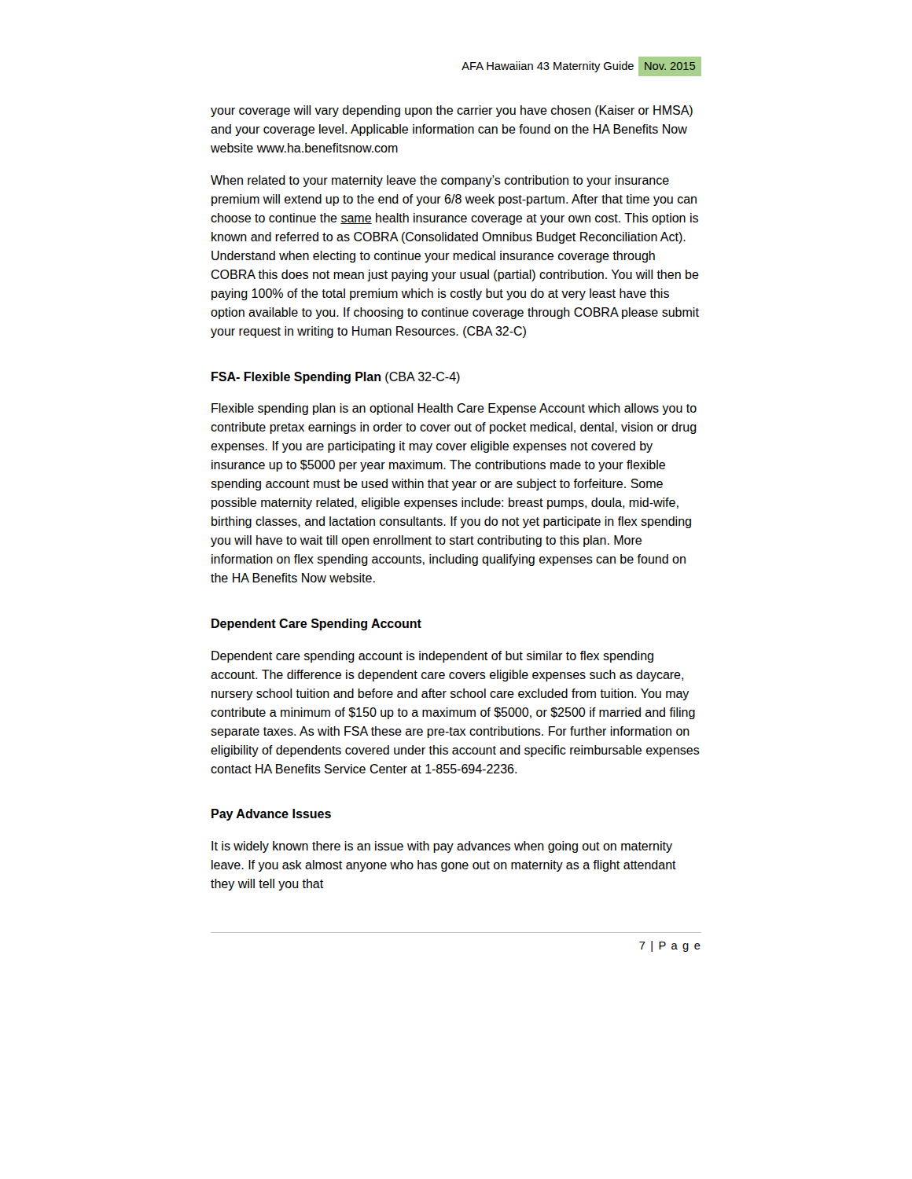AFA Hawaiian 43 Maternity Guide Nov. 2015
your coverage will vary depending upon the carrier you have chosen (Kaiser or HMSA) and your coverage level. Applicable information can be found on the HA Benefits Now website www.ha.benefitsnow.com
When related to your maternity leave the company’s contribution to your insurance premium will extend up to the end of your 6/8 week post-partum. After that time you can choose to continue the same health insurance coverage at your own cost. This option is known and referred to as COBRA (Consolidated Omnibus Budget Reconciliation Act). Understand when electing to continue your medical insurance coverage through COBRA this does not mean just paying your usual (partial) contribution. You will then be paying 100% of the total premium which is costly but you do at very least have this option available to you. If choosing to continue coverage through COBRA please submit your request in writing to Human Resources. (CBA 32-C)
FSA- Flexible Spending Plan (CBA 32-C-4)
Flexible spending plan is an optional Health Care Expense Account which allows you to contribute pretax earnings in order to cover out of pocket medical, dental, vision or drug expenses. If you are participating it may cover eligible expenses not covered by insurance up to $5000 per year maximum. The contributions made to your flexible spending account must be used within that year or are subject to forfeiture. Some possible maternity related, eligible expenses include: breast pumps, doula, mid-wife, birthing classes, and lactation consultants. If you do not yet participate in flex spending you will have to wait till open enrollment to start contributing to this plan. More information on flex spending accounts, including qualifying expenses can be found on the HA Benefits Now website.
Dependent Care Spending Account
Dependent care spending account is independent of but similar to flex spending account. The difference is dependent care covers eligible expenses such as daycare, nursery school tuition and before and after school care excluded from tuition. You may contribute a minimum of $150 up to a maximum of $5000, or $2500 if married and filing separate taxes. As with FSA these are pre-tax contributions. For further information on eligibility of dependents covered under this account and specific reimbursable expenses contact HA Benefits Service Center at 1-855-694-2236.
Pay Advance Issues
It is widely known there is an issue with pay advances when going out on maternity leave. If you ask almost anyone who has gone out on maternity as a flight attendant they will tell you that
7 | P a g e